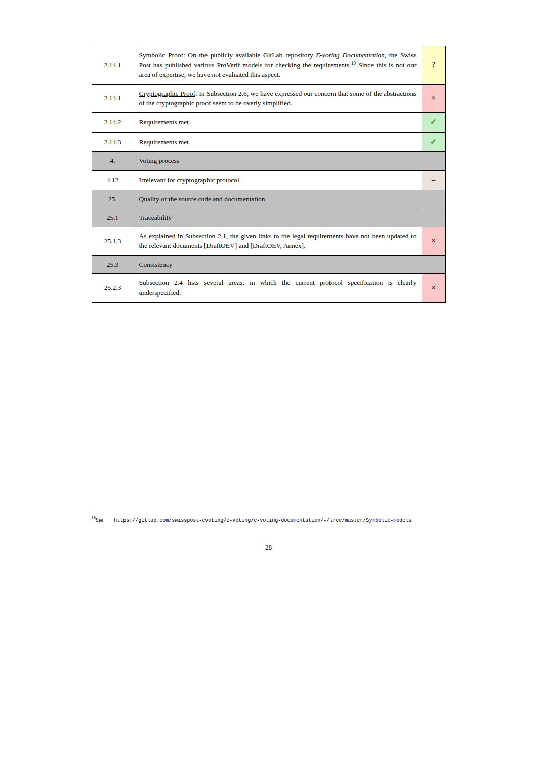| 2.14.1 | Symbolic Proof : On the publicly available GitLab repository E-voting Documentation , the Swiss Post has published various ProVerif models for checking the requirements. 18 Since this is not our area of expertise, we have not evaluated this aspect. | |
| 2.14.1 | Cryptographic Proof : In Subsection 2.6, we have expressed our concern that some of the abstractions of the cryptographic proof seem to be overly simplified. | |
| 2.14.2 | Requirements met. | |
| 2.14.3 | Requirements met. | |
| 4. | Voting process | |
| 4.12 | Irrelevant for cryptographic protocol. | |
| 25. | Quality of the source code and documentation | |
| 25.1 | Traceability | |
| 25.1.3 | As explained in Subsection 2.1, the given links to the legal requirements have not been updated to the relevant documents [DraftOEV] and [DraftOEV, Annex]. | |
| 25.3 | Consistency | |
| 25.2.3 | Subsection 2.4 lists several areas, in which the current protocol specification is clearly underspecified. | |
18 See https://gitlab.com/swisspost-evoting/e-voting/e-voting-documentation/-/tree/master/Symbolic-models
28